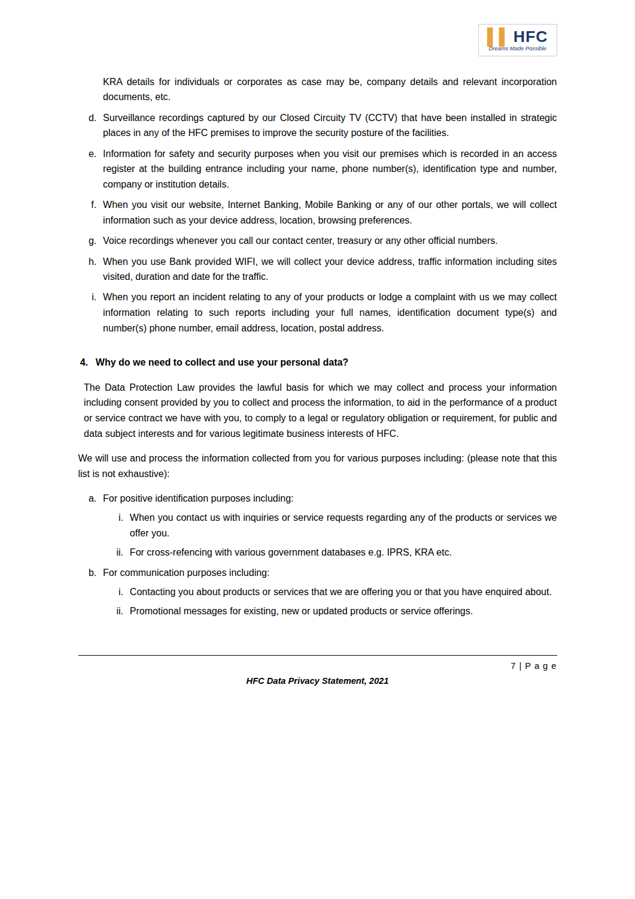▌▌HFC
Dreams Made Possible
KRA details for individuals or corporates as case may be, company details and relevant incorporation documents, etc.
Surveillance recordings captured by our Closed Circuity TV (CCTV) that have been installed in strategic places in any of the HFC premises to improve the security posture of the facilities.
Information for safety and security purposes when you visit our premises which is recorded in an access register at the building entrance including your name, phone number(s), identification type and number, company or institution details.
When you visit our website, Internet Banking, Mobile Banking or any of our other portals, we will collect information such as your device address, location, browsing preferences.
Voice recordings whenever you call our contact center, treasury or any other official numbers.
When you use Bank provided WIFI, we will collect your device address, traffic information including sites visited, duration and date for the traffic.
When you report an incident relating to any of your products or lodge a complaint with us we may collect information relating to such reports including your full names, identification document type(s) and number(s) phone number, email address, location, postal address.
4. Why do we need to collect and use your personal data?
The Data Protection Law provides the lawful basis for which we may collect and process your information including consent provided by you to collect and process the information, to aid in the performance of a product or service contract we have with you, to comply to a legal or regulatory obligation or requirement, for public and data subject interests and for various legitimate business interests of HFC.
We will use and process the information collected from you for various purposes including: (please note that this list is not exhaustive):
For positive identification purposes including:
When you contact us with inquiries or service requests regarding any of the products or services we offer you.
For cross-refencing with various government databases e.g. IPRS, KRA etc.
For communication purposes including:
Contacting you about products or services that we are offering you or that you have enquired about.
Promotional messages for existing, new or updated products or service offerings.
7 | P a g e
HFC Data Privacy Statement, 2021